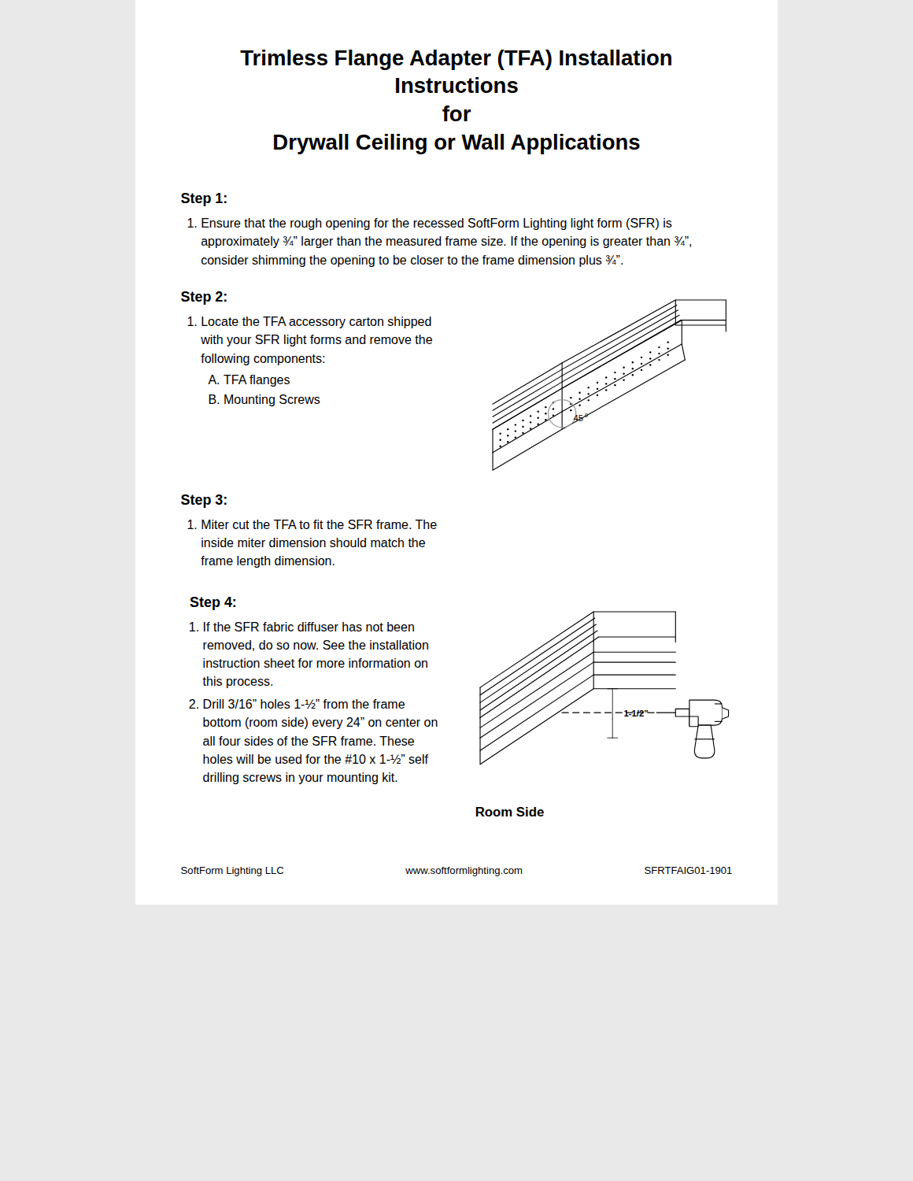Trimless Flange Adapter (TFA) Installation Instructions
for
Drywall Ceiling or Wall Applications
Step 1:
Ensure that the rough opening for the recessed SoftForm Lighting light form (SFR) is approximately ¾” larger than the measured frame size. If the opening is greater than ¾”, consider shimming the opening to be closer to the frame dimension plus ¾”.
Step 2:
Locate the TFA accessory carton shipped with your SFR light forms and remove the following components:
TFA flanges
Mounting Screws
Mitered corner detail of TFA flange with 45 degree callout 45 0
Step 3:
Miter cut the TFA to fit the SFR frame. The inside miter dimension should match the frame length dimension.
Step 4:
If the SFR fabric diffuser has not been removed, do so now. See the installation instruction sheet for more information on this process.
Drill 3/16” holes 1-½” from the frame bottom (room side) every 24” on center on all four sides of the SFR frame. These holes will be used for the #10 x 1-½” self drilling screws in your mounting kit.
Drilling holes 1-1/2 inch from frame bottom, room side 1-1/2”
Room Side
SoftForm Lighting LLC
www.softformlighting.com
SFRTFAIG01-1901